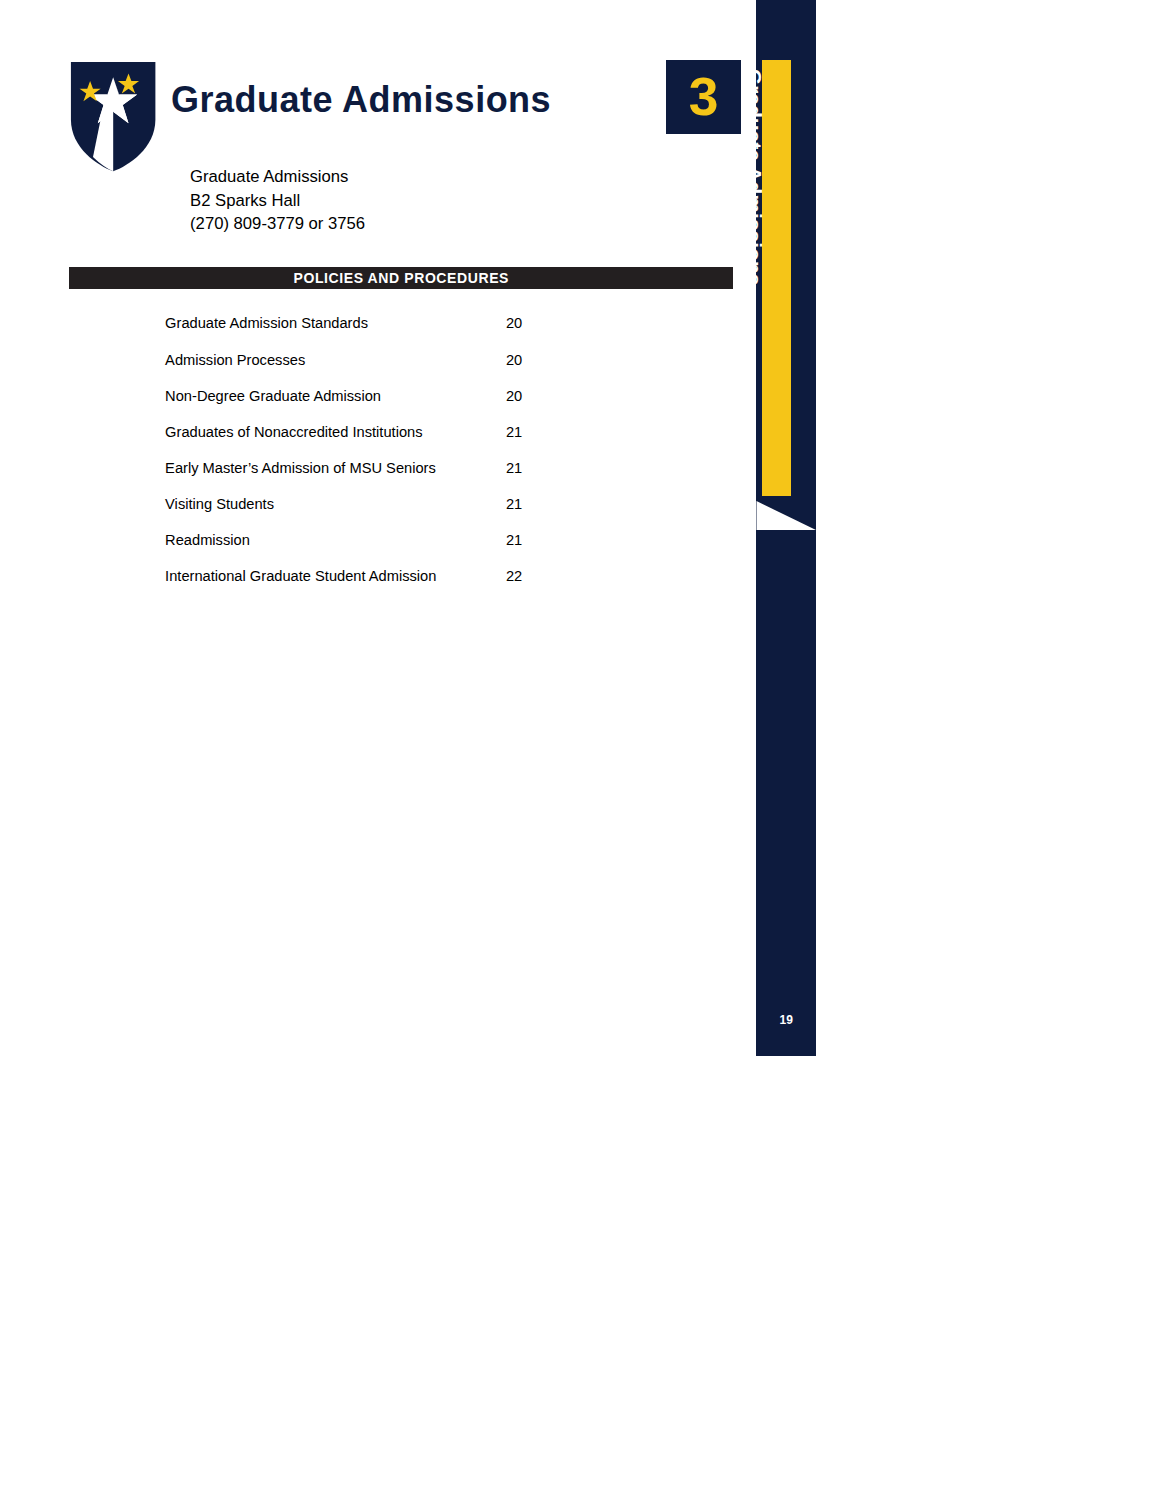3
Graduate Admissions
19
Graduate Admissions
Graduate Admissions
B2 Sparks Hall
(270) 809-3779 or 3756
POLICIES AND PROCEDURES
| Graduate Admission Standards | 20 |
| Admission Processes | 20 |
| Non-Degree Graduate Admission | 20 |
| Graduates of Nonaccredited Institutions | 21 |
| Early Master’s Admission of MSU Seniors | 21 |
| Visiting Students | 21 |
| Readmission | 21 |
| International Graduate Student Admission | 22 |